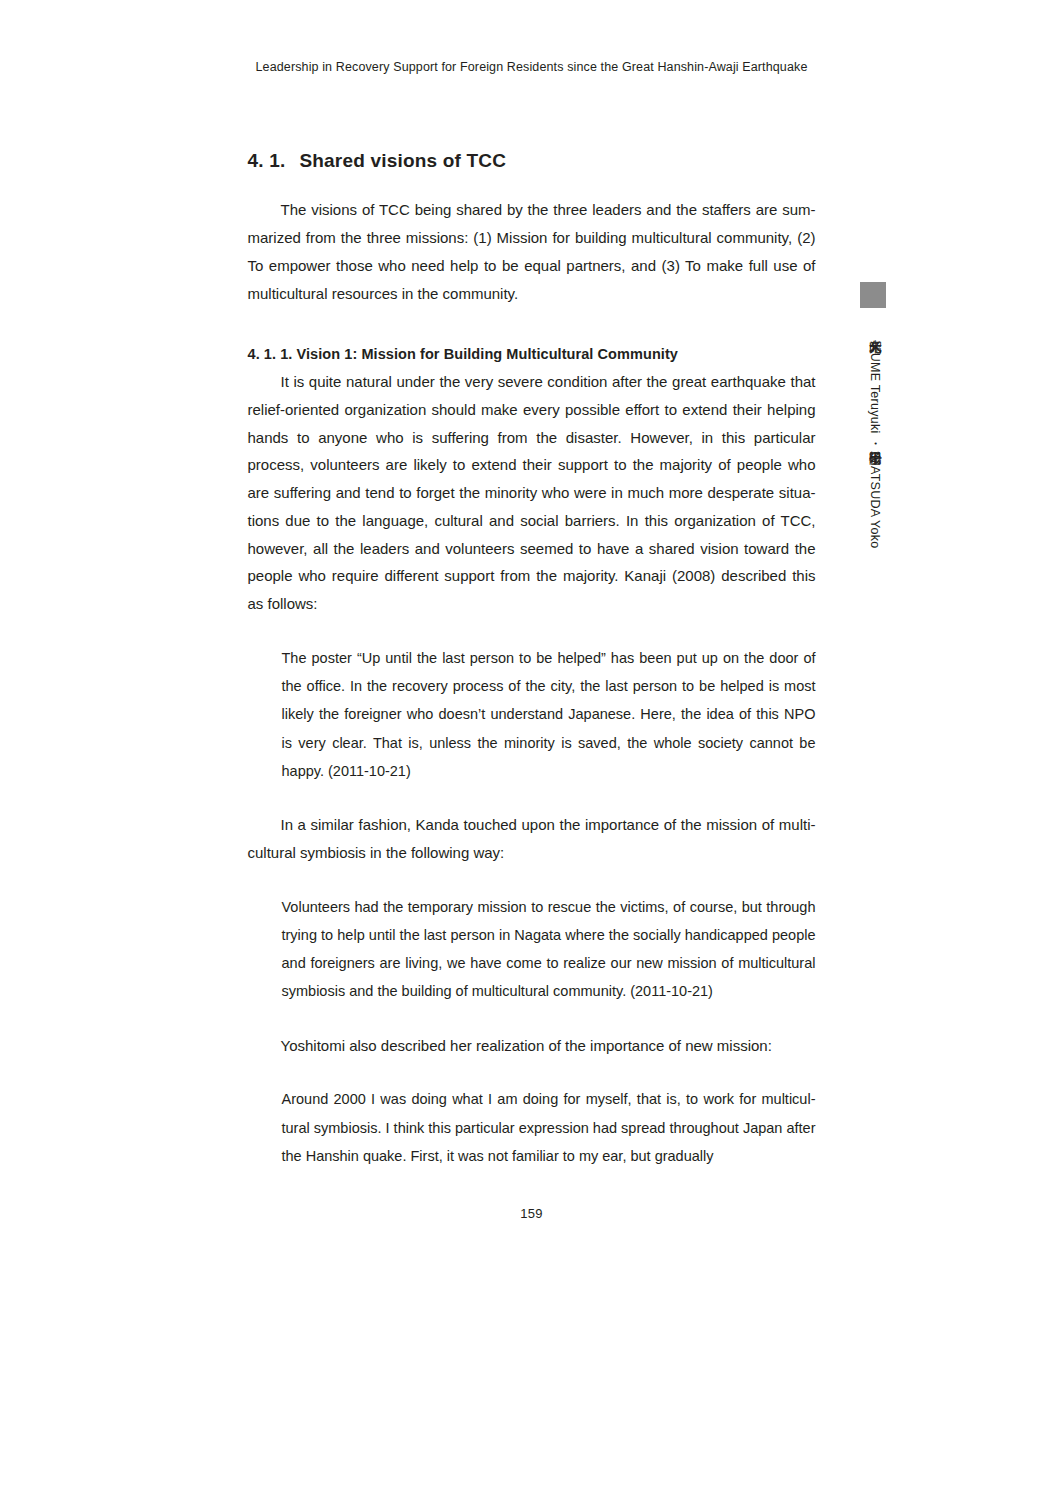Leadership in Recovery Support for Foreign Residents since the Great Hanshin-Awaji Earthquake
4. 1. Shared visions of TCC
The visions of TCC being shared by the three leaders and the staffers are summarized from the three missions: (1) Mission for building multicultural community, (2) To empower those who need help to be equal partners, and (3) To make full use of multicultural resources in the community.
4. 1. 1. Vision 1: Mission for Building Multicultural Community
It is quite natural under the very severe condition after the great earthquake that relief-oriented organization should make every possible effort to extend their helping hands to anyone who is suffering from the disaster. However, in this particular process, volunteers are likely to extend their support to the majority of people who are suffering and tend to forget the minority who were in much more desperate situations due to the language, cultural and social barriers. In this organization of TCC, however, all the leaders and volunteers seemed to have a shared vision toward the people who require different support from the majority. Kanaji (2008) described this as follows:
The poster “Up until the last person to be helped” has been put up on the door of the office. In the recovery process of the city, the last person to be helped is most likely the foreigner who doesn’t understand Japanese. Here, the idea of this NPO is very clear. That is, unless the minority is saved, the whole society cannot be happy. (2011-10-21)
In a similar fashion, Kanda touched upon the importance of the mission of multicultural symbiosis in the following way:
Volunteers had the temporary mission to rescue the victims, of course, but through trying to help until the last person in Nagata where the socially handicapped people and foreigners are living, we have come to realize our new mission of multicultural symbiosis and the building of multicultural community. (2011-10-21)
Yoshitomi also described her realization of the importance of new mission:
Around 2000 I was doing what I am doing for myself, that is, to work for multicultural symbiosis. I think this particular expression had spread throughout Japan after the Hanshin quake. First, it was not familiar to my ear, but gradually
久米昭元　KUME Teruyuki ・ 松田陽子　MATSUDA Yoko
159